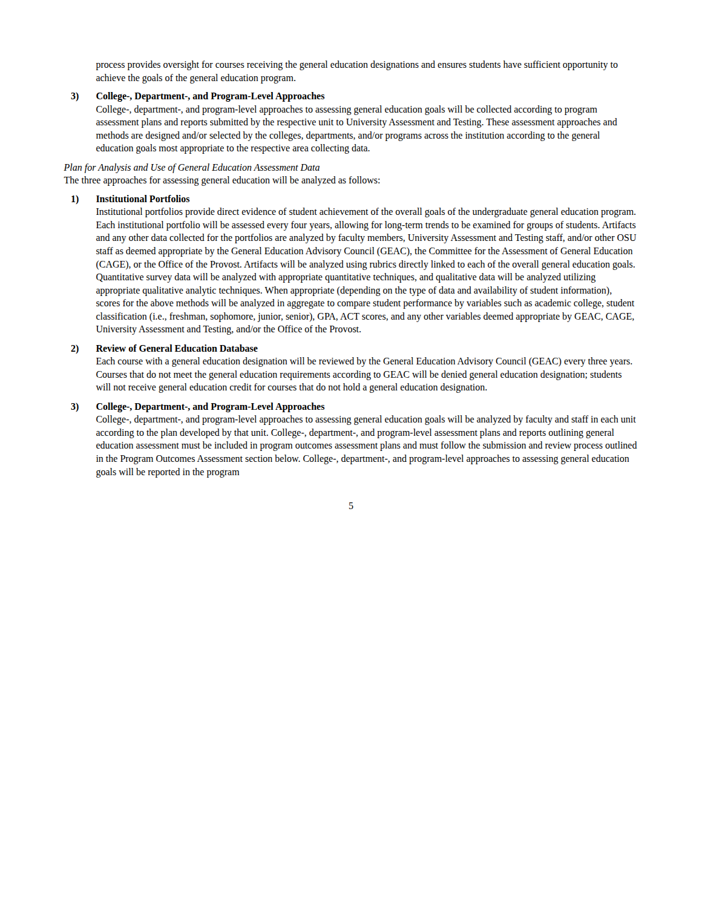process provides oversight for courses receiving the general education designations and ensures students have sufficient opportunity to achieve the goals of the general education program.
3) College-, Department-, and Program-Level Approaches College-, department-, and program-level approaches to assessing general education goals will be collected according to program assessment plans and reports submitted by the respective unit to University Assessment and Testing. These assessment approaches and methods are designed and/or selected by the colleges, departments, and/or programs across the institution according to the general education goals most appropriate to the respective area collecting data.
Plan for Analysis and Use of General Education Assessment Data
The three approaches for assessing general education will be analyzed as follows:
1) Institutional Portfolios Institutional portfolios provide direct evidence of student achievement of the overall goals of the undergraduate general education program. Each institutional portfolio will be assessed every four years, allowing for long-term trends to be examined for groups of students. Artifacts and any other data collected for the portfolios are analyzed by faculty members, University Assessment and Testing staff, and/or other OSU staff as deemed appropriate by the General Education Advisory Council (GEAC), the Committee for the Assessment of General Education (CAGE), or the Office of the Provost. Artifacts will be analyzed using rubrics directly linked to each of the overall general education goals. Quantitative survey data will be analyzed with appropriate quantitative techniques, and qualitative data will be analyzed utilizing appropriate qualitative analytic techniques. When appropriate (depending on the type of data and availability of student information), scores for the above methods will be analyzed in aggregate to compare student performance by variables such as academic college, student classification (i.e., freshman, sophomore, junior, senior), GPA, ACT scores, and any other variables deemed appropriate by GEAC, CAGE, University Assessment and Testing, and/or the Office of the Provost.
2) Review of General Education Database Each course with a general education designation will be reviewed by the General Education Advisory Council (GEAC) every three years. Courses that do not meet the general education requirements according to GEAC will be denied general education designation; students will not receive general education credit for courses that do not hold a general education designation.
3) College-, Department-, and Program-Level Approaches College-, department-, and program-level approaches to assessing general education goals will be analyzed by faculty and staff in each unit according to the plan developed by that unit. College-, department-, and program-level assessment plans and reports outlining general education assessment must be included in program outcomes assessment plans and must follow the submission and review process outlined in the Program Outcomes Assessment section below. College-, department-, and program-level approaches to assessing general education goals will be reported in the program
5